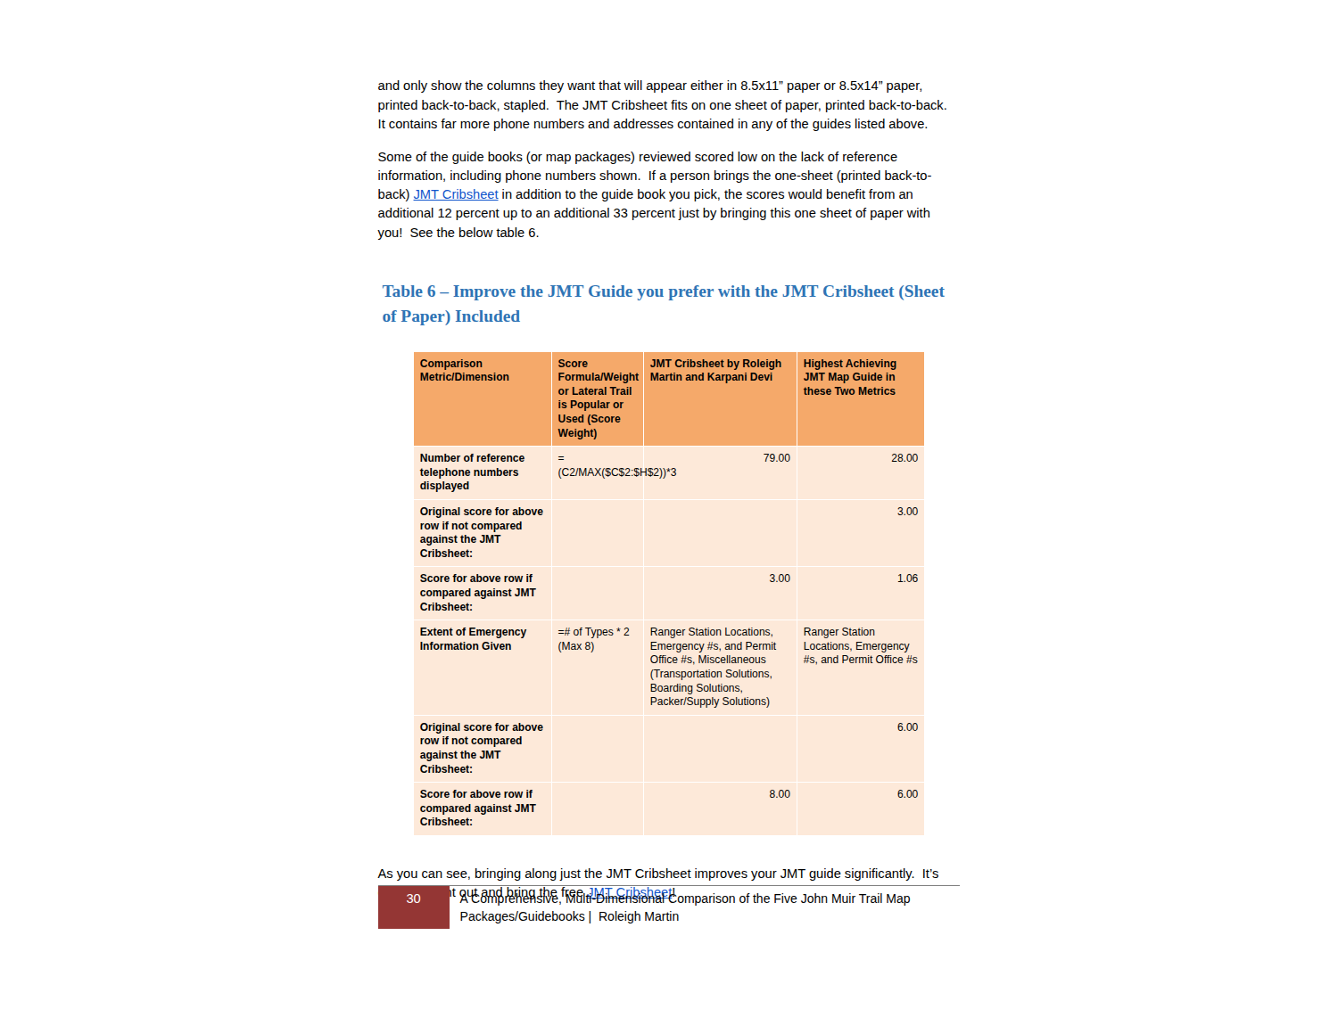and only show the columns they want that will appear either in 8.5x11” paper or 8.5x14” paper, printed back-to-back, stapled. The JMT Cribsheet fits on one sheet of paper, printed back-to-back. It contains far more phone numbers and addresses contained in any of the guides listed above.
Some of the guide books (or map packages) reviewed scored low on the lack of reference information, including phone numbers shown. If a person brings the one-sheet (printed back-to-back) JMT Cribsheet in addition to the guide book you pick, the scores would benefit from an additional 12 percent up to an additional 33 percent just by bringing this one sheet of paper with you! See the below table 6.
Table 6 – Improve the JMT Guide you prefer with the JMT Cribsheet (Sheet of Paper) Included
| Comparison Metric/Dimension | Score Formula/Weight or Lateral Trail is Popular or Used (Score Weight) | JMT Cribsheet by Roleigh Martin and Karpani Devi | Highest Achieving JMT Map Guide in these Two Metrics |
| --- | --- | --- | --- |
| Number of reference telephone numbers displayed | =(C2/MAX($C$2:$H$2))*3 | 79.00 | 28.00 |
| Original score for above row if not compared against the JMT Cribsheet: | | | 3.00 |
| Score for above row if compared against JMT Cribsheet: | | 3.00 | 1.06 |
| Extent of Emergency Information Given | =# of Types * 2 (Max 8) | Ranger Station Locations, Emergency #s, and Permit Office #s, Miscellaneous (Transportation Solutions, Boarding Solutions, Packer/Supply Solutions) | Ranger Station Locations, Emergency #s, and Permit Office #s |
| Original score for above row if not compared against the JMT Cribsheet: | | | 6.00 |
| Score for above row if compared against JMT Cribsheet: | | 8.00 | 6.00 |
As you can see, bringing along just the JMT Cribsheet improves your JMT guide significantly. It’s obvious, print out and bring the free JMT Cribsheet!
30
A Comprehensive, Multi-Dimensional Comparison of the Five John Muir Trail Map Packages/Guidebooks | Roleigh Martin